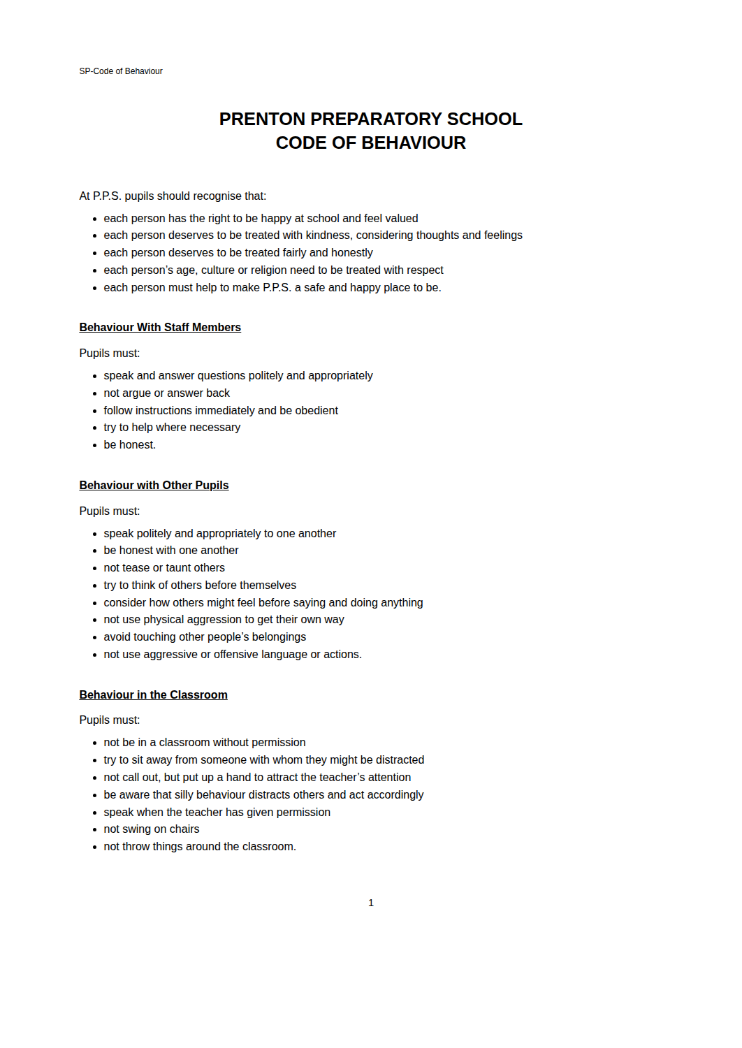SP-Code of Behaviour
PRENTON PREPARATORY SCHOOLCODE OF BEHAVIOUR
At P.P.S. pupils should recognise that:
each person has the right to be happy at school and feel valued
each person deserves to be treated with kindness, considering thoughts and feelings
each person deserves to be treated fairly and honestly
each person’s age, culture or religion need to be treated with respect
each person must help to make P.P.S. a safe and happy place to be.
Behaviour With Staff Members
Pupils must:
speak and answer questions politely and appropriately
not argue or answer back
follow instructions immediately and be obedient
try to help where necessary
be honest.
Behaviour with Other Pupils
Pupils must:
speak politely and appropriately to one another
be honest with one another
not tease or taunt others
try to think of others before themselves
consider how others might feel before saying and doing anything
not use physical aggression to get their own way
avoid touching other people’s belongings
not use aggressive or offensive language or actions.
Behaviour in the Classroom
Pupils must:
not be in a classroom without permission
try to sit away from someone with whom they might be distracted
not call out, but put up a hand to attract the teacher’s attention
be aware that silly behaviour distracts others and act accordingly
speak when the teacher has given permission
not swing on chairs
not throw things around the classroom.
1